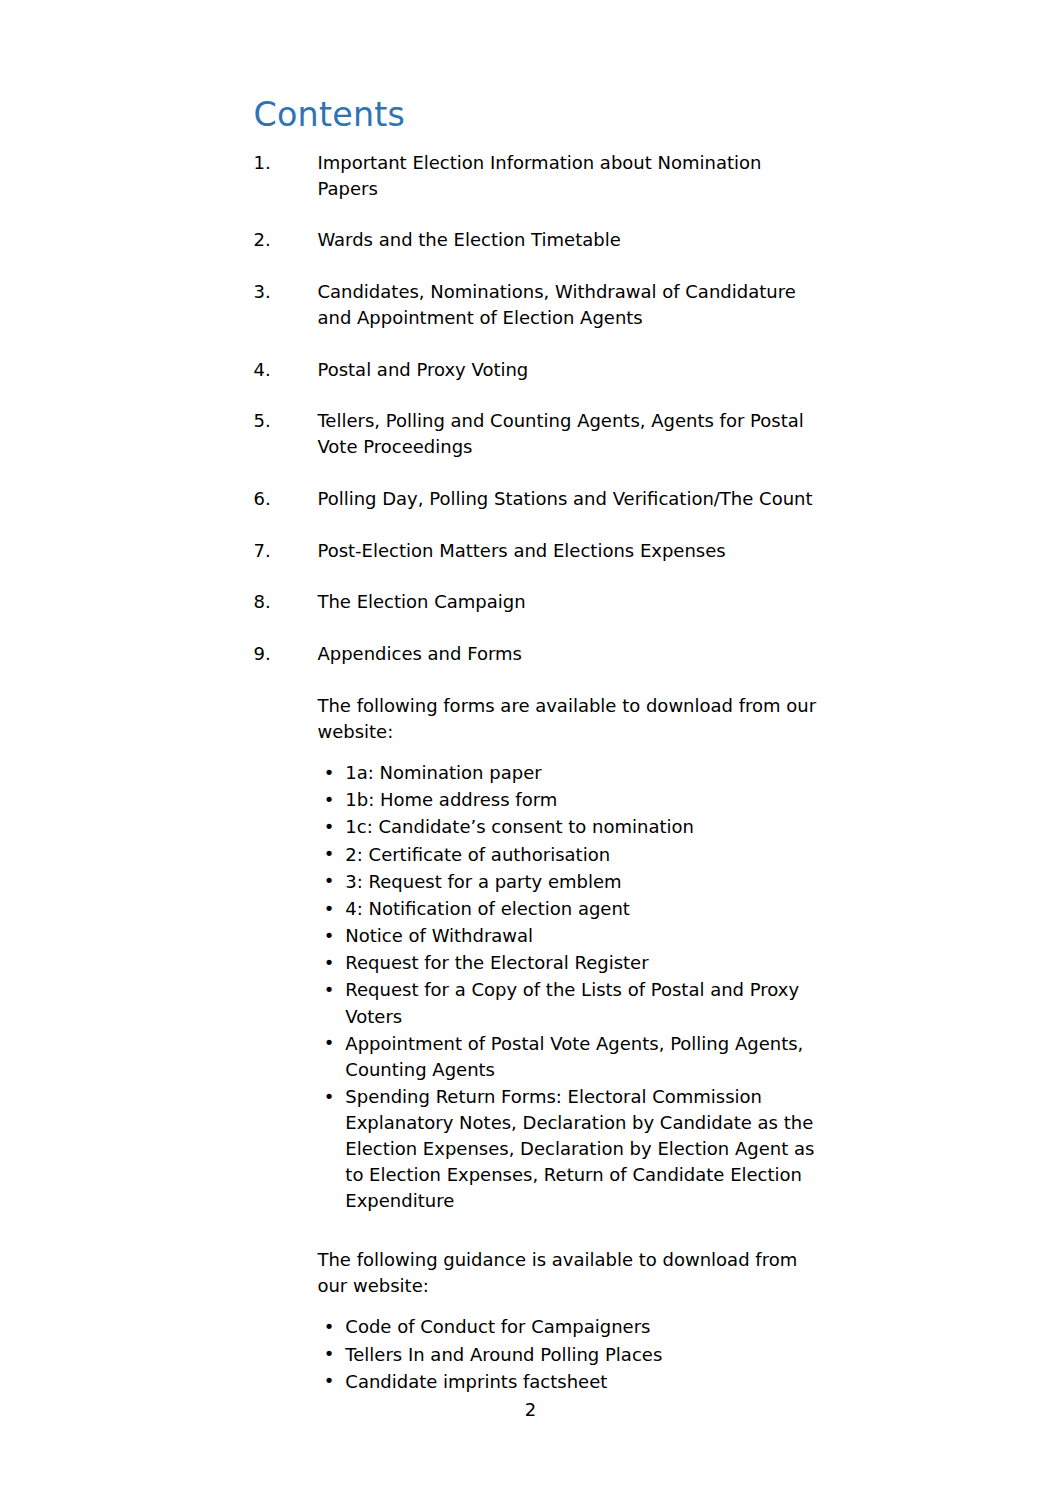Contents
1. Important Election Information about Nomination Papers
2. Wards and the Election Timetable
3. Candidates, Nominations, Withdrawal of Candidature and Appointment of Election Agents
4. Postal and Proxy Voting
5. Tellers, Polling and Counting Agents, Agents for Postal Vote Proceedings
6. Polling Day, Polling Stations and Verification/The Count
7. Post-Election Matters and Elections Expenses
8. The Election Campaign
9. Appendices and Forms
The following forms are available to download from our website:
1a: Nomination paper
1b: Home address form
1c: Candidate’s consent to nomination
2: Certificate of authorisation
3: Request for a party emblem
4: Notification of election agent
Notice of Withdrawal
Request for the Electoral Register
Request for a Copy of the Lists of Postal and Proxy Voters
Appointment of Postal Vote Agents, Polling Agents, Counting Agents
Spending Return Forms: Electoral Commission Explanatory Notes, Declaration by Candidate as the Election Expenses, Declaration by Election Agent as to Election Expenses, Return of Candidate Election Expenditure
The following guidance is available to download from our website:
Code of Conduct for Campaigners
Tellers In and Around Polling Places
Candidate imprints factsheet
2